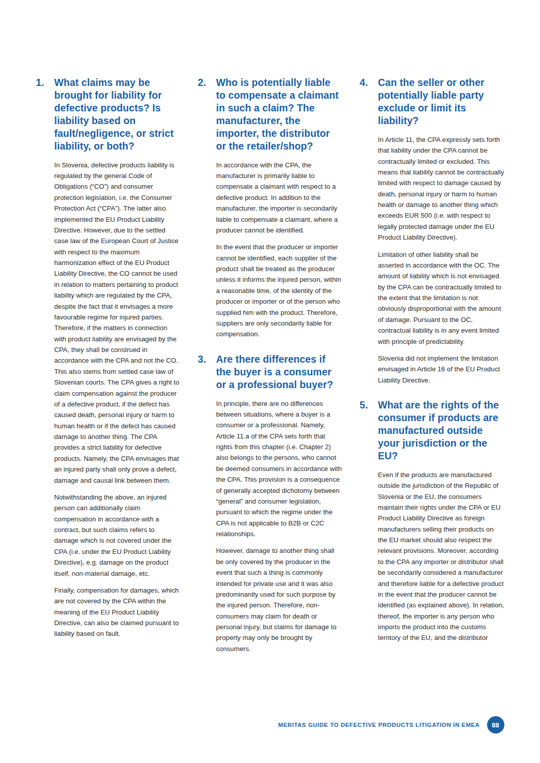1. What claims may be brought for liability for defective products? Is liability based on fault/negligence, or strict liability, or both?
In Slovenia, defective products liability is regulated by the general Code of Obligations (“CO”) and consumer protection legislation, i.e. the Consumer Protection Act (“CPA”). The latter also implemented the EU Product Liability Directive. However, due to the settled case law of the European Court of Justice with respect to the maximum harmonization effect of the EU Product Liability Directive, the CO cannot be used in relation to matters pertaining to product liability which are regulated by the CPA, despite the fact that it envisages a more favourable regime for injured parties. Therefore, if the matters in connection with product liability are envisaged by the CPA, they shall be construed in accordance with the CPA and not the CO. This also stems from settled case law of Slovenian courts. The CPA gives a right to claim compensation against the producer of a defective product, if the defect has caused death, personal injury or harm to human health or if the defect has caused damage to another thing. The CPA provides a strict liability for defective products. Namely, the CPA envisages that an injured party shall only prove a defect, damage and causal link between them.
Notwithstanding the above, an injured person can additionally claim compensation in accordance with a contract, but such claims refers to damage which is not covered under the CPA (i.e. under the EU Product Liability Directive), e.g. damage on the product itself, non-material damage, etc.
Finally, compensation for damages, which are not covered by the CPA within the meaning of the EU Product Liability Directive, can also be claimed pursuant to liability based on fault.
2. Who is potentially liable to compensate a claimant in such a claim? The manufacturer, the importer, the distributor or the retailer/shop?
In accordance with the CPA, the manufacturer is primarily liable to compensate a claimant with respect to a defective product. In addition to the manufacturer, the importer is secondarily liable to compensate a claimant, where a producer cannot be identified.
In the event that the producer or importer cannot be identified, each supplier of the product shall be treated as the producer unless it informs the injured person, within a reasonable time, of the identity of the producer or importer or of the person who supplied him with the product. Therefore, suppliers are only secondarily liable for compensation.
3. Are there differences if the buyer is a consumer or a professional buyer?
In principle, there are no differences between situations, where a buyer is a consumer or a professional. Namely, Article 11.a of the CPA sets forth that rights from this chapter (i.e. Chapter 2) also belongs to the persons, who cannot be deemed consumers in accordance with the CPA. This provision is a consequence of generally accepted dichotomy between “general” and consumer legislation, pursuant to which the regime under the CPA is not applicable to B2B or C2C relationships.
However, damage to another thing shall be only covered by the producer in the event that such a thing is commonly intended for private use and it was also predominantly used for such purpose by the injured person. Therefore, non-consumers may claim for death or personal injury, but claims for damage to property may only be brought by consumers.
4. Can the seller or other potentially liable party exclude or limit its liability?
In Article 11, the CPA expressly sets forth that liability under the CPA cannot be contractually limited or excluded. This means that liability cannot be contractually limited with respect to damage caused by death, personal injury or harm to human health or damage to another thing which exceeds EUR 500 (i.e. with respect to legally protected damage under the EU Product Liability Directive).
Limitation of other liability shall be asserted in accordance with the OC. The amount of liability which is not envisaged by the CPA can be contractually limited to the extent that the limitation is not obviously disproportional with the amount of damage. Pursuant to the OC, contractual liability is in any event limited with principle of predictability.
Slovenia did not implement the limitation envisaged in Article 16 of the EU Product Liability Directive.
5. What are the rights of the consumer if products are manufactured outside your jurisdiction or the EU?
Even if the products are manufactured outside the jurisdiction of the Republic of Slovenia or the EU, the consumers maintain their rights under the CPA or EU Product Liability Directive as foreign manufacturers selling their products on the EU market should also respect the relevant provisions. Moreover, according to the CPA any importer or distributor shall be secondarily considered a manufacturer and therefore liable for a defective product in the event that the producer cannot be identified (as explained above). In relation, thereof, the importer is any person who imports the product into the customs territory of the EU, and the distributor
Meritas Guide to Defective Products Litigation in EMEA
88